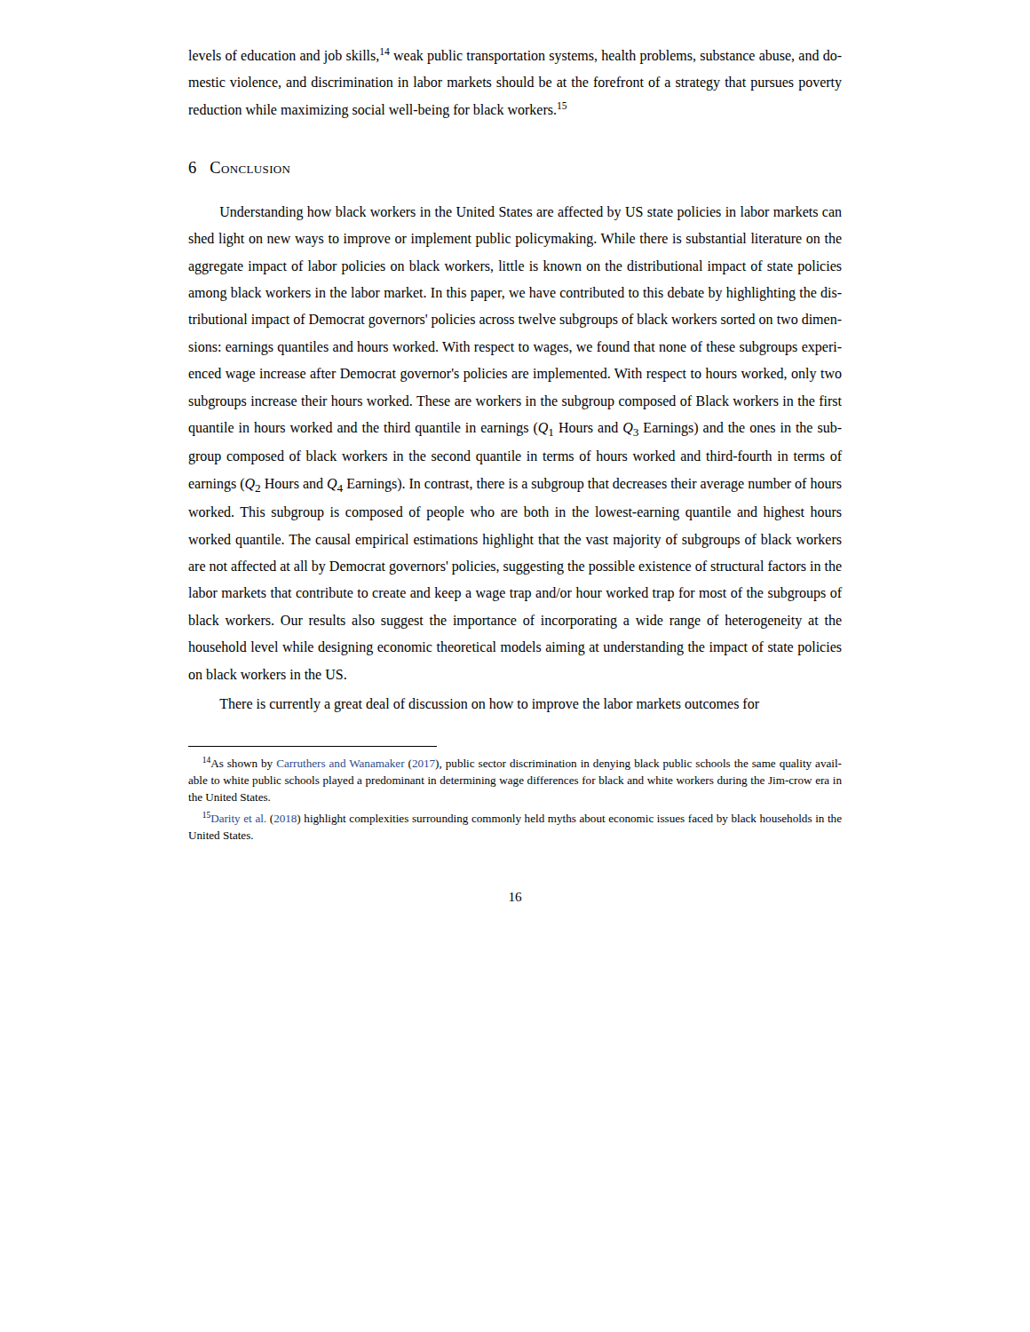levels of education and job skills,14 weak public transportation systems, health problems, substance abuse, and domestic violence, and discrimination in labor markets should be at the forefront of a strategy that pursues poverty reduction while maximizing social well-being for black workers.15
6 Conclusion
Understanding how black workers in the United States are affected by US state policies in labor markets can shed light on new ways to improve or implement public policymaking. While there is substantial literature on the aggregate impact of labor policies on black workers, little is known on the distributional impact of state policies among black workers in the labor market. In this paper, we have contributed to this debate by highlighting the distributional impact of Democrat governors' policies across twelve subgroups of black workers sorted on two dimensions: earnings quantiles and hours worked. With respect to wages, we found that none of these subgroups experienced wage increase after Democrat governor's policies are implemented. With respect to hours worked, only two subgroups increase their hours worked. These are workers in the subgroup composed of Black workers in the first quantile in hours worked and the third quantile in earnings (Q1 Hours and Q3 Earnings) and the ones in the subgroup composed of black workers in the second quantile in terms of hours worked and third-fourth in terms of earnings (Q2 Hours and Q4 Earnings). In contrast, there is a subgroup that decreases their average number of hours worked. This subgroup is composed of people who are both in the lowest-earning quantile and highest hours worked quantile. The causal empirical estimations highlight that the vast majority of subgroups of black workers are not affected at all by Democrat governors' policies, suggesting the possible existence of structural factors in the labor markets that contribute to create and keep a wage trap and/or hour worked trap for most of the subgroups of black workers. Our results also suggest the importance of incorporating a wide range of heterogeneity at the household level while designing economic theoretical models aiming at understanding the impact of state policies on black workers in the US.
There is currently a great deal of discussion on how to improve the labor markets outcomes for
14As shown by Carruthers and Wanamaker (2017), public sector discrimination in denying black public schools the same quality available to white public schools played a predominant in determining wage differences for black and white workers during the Jim-crow era in the United States.
15Darity et al. (2018) highlight complexities surrounding commonly held myths about economic issues faced by black households in the United States.
16